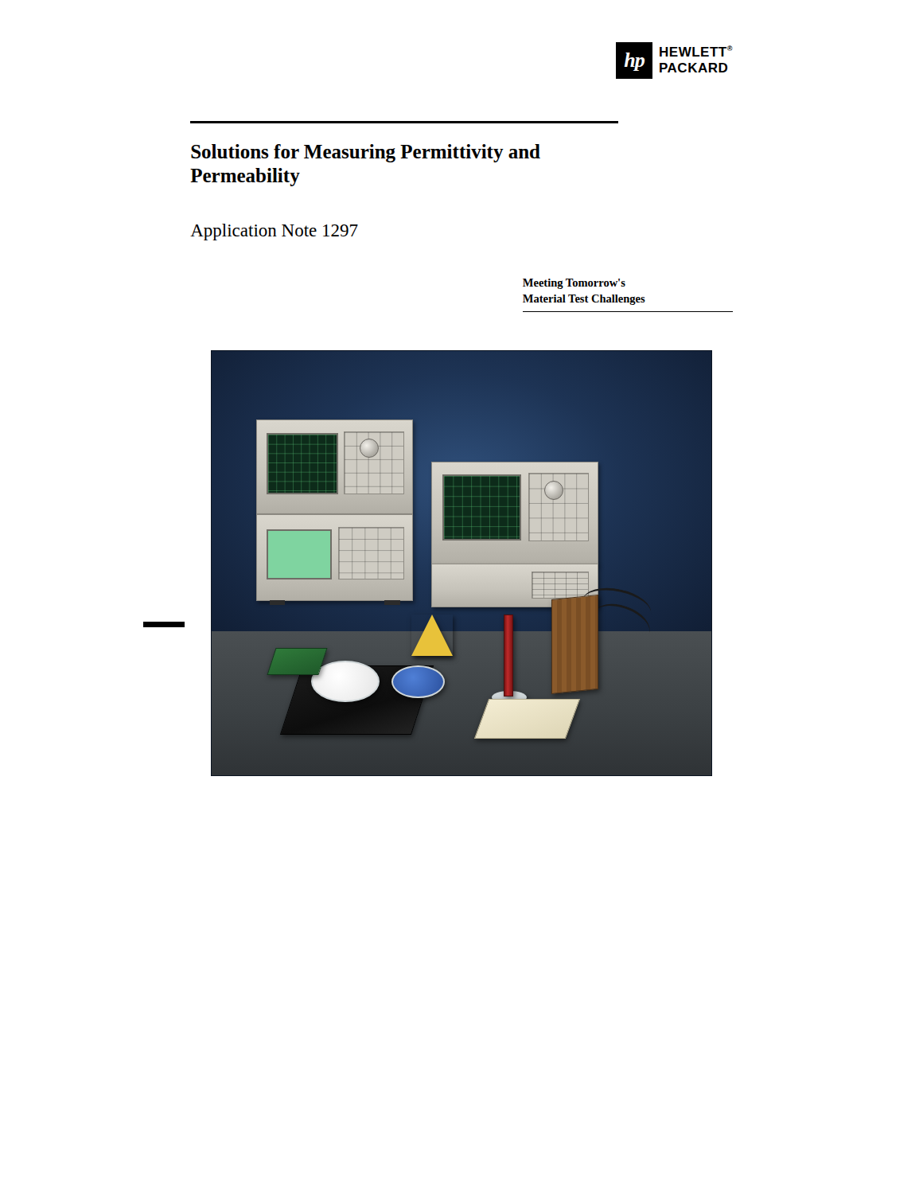hp
HEWLETT®
PACKARD
Solutions for Measuring Permittivity and Permeability
Application Note 1297
Meeting Tomorrow's
Material Test Challenges